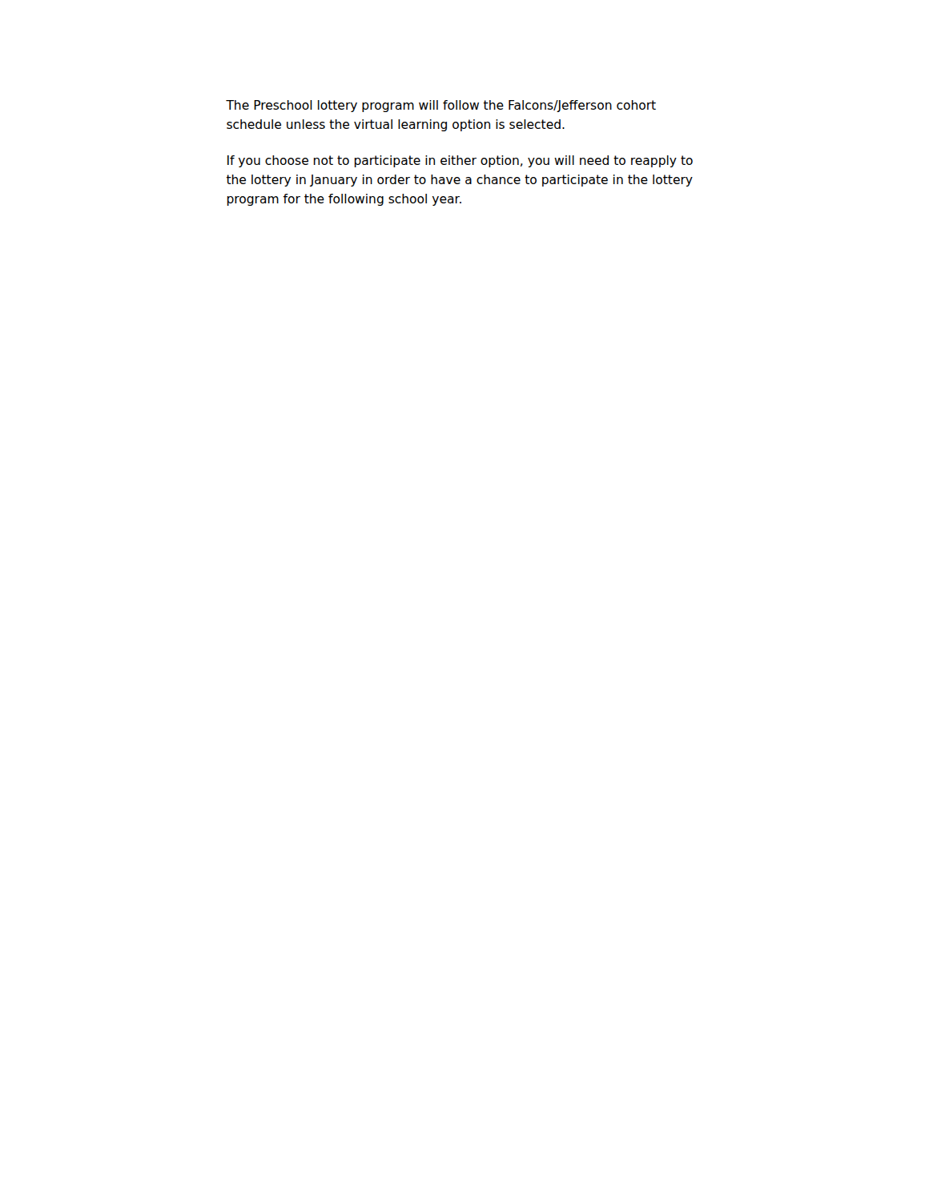The Preschool lottery program will follow the Falcons/Jefferson cohort schedule unless the virtual learning option is selected.
If you choose not to participate in either option, you will need to reapply to the lottery in January in order to have a chance to participate in the lottery program for the following school year.